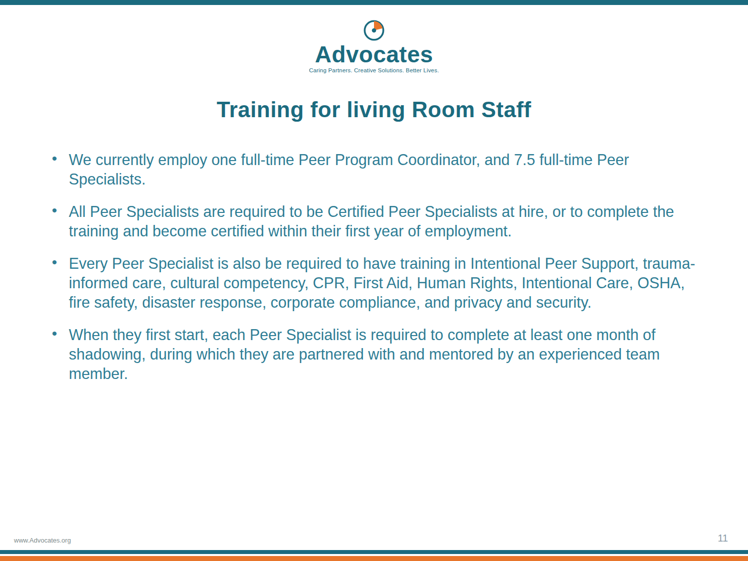Advocates
Caring Partners. Creative Solutions. Better Lives.
Training for living Room Staff
We currently employ one full-time Peer Program Coordinator, and 7.5 full-time Peer Specialists.
All Peer Specialists are required to be Certified Peer Specialists at hire, or to complete the training and become certified within their first year of employment.
Every Peer Specialist is also be required to have training in Intentional Peer Support, trauma-informed care, cultural competency, CPR, First Aid, Human Rights, Intentional Care, OSHA, fire safety, disaster response, corporate compliance, and privacy and security.
When they first start, each Peer Specialist is required to complete at least one month of shadowing, during which they are partnered with and mentored by an experienced team member.
www.Advocates.org 11